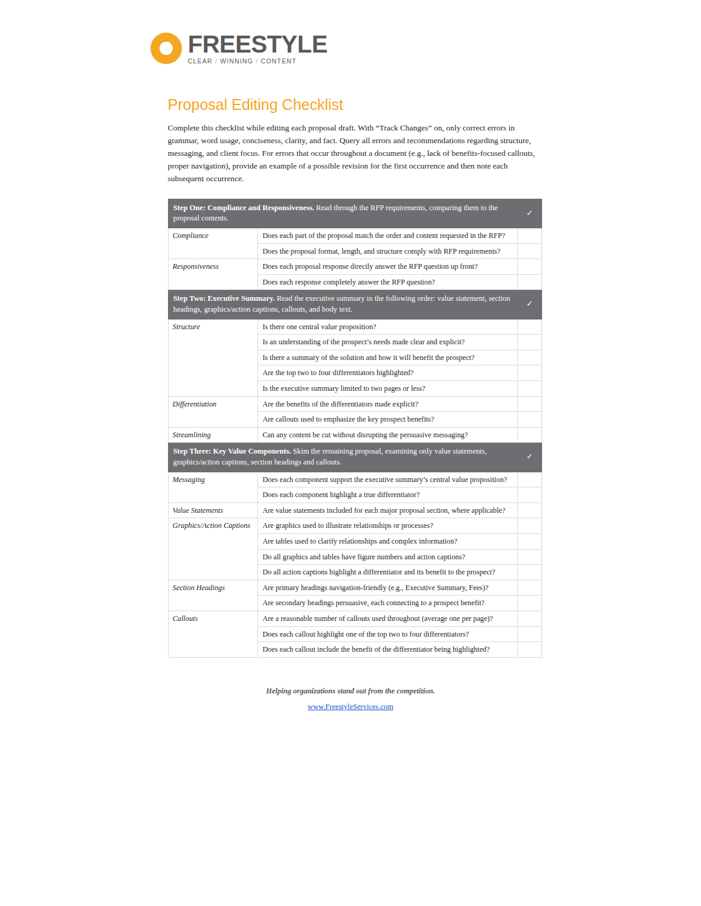FREESTYLE
CLEAR / WINNING / CONTENT
Proposal Editing Checklist
Complete this checklist while editing each proposal draft. With “Track Changes” on, only correct errors in grammar, word usage, conciseness, clarity, and fact. Query all errors and recommendations regarding structure, messaging, and client focus. For errors that occur throughout a document (e.g., lack of benefits-focused callouts, proper navigation), provide an example of a possible revision for the first occurrence and then note each subsequent occurrence.
| Step One: Compliance and Responsiveness. Read through the RFP requirements, comparing them to the proposal contents. | ✓ |
| Compliance | Does each part of the proposal match the order and content requested in the RFP? | |
| Does the proposal format, length, and structure comply with RFP requirements? | |
| Responsiveness | Does each proposal response directly answer the RFP question up front? | |
| Does each response completely answer the RFP question? | |
| Step Two: Executive Summary. Read the executive summary in the following order: value statement, section headings, graphics/action captions, callouts, and body text. | ✓ |
| Structure | Is there one central value proposition? | |
| Is an understanding of the prospect’s needs made clear and explicit? | |
| Is there a summary of the solution and how it will benefit the prospect? | |
| Are the top two to four differentiators highlighted? | |
| Is the executive summary limited to two pages or less? | |
| Differentiation | Are the benefits of the differentiators made explicit? | |
| Are callouts used to emphasize the key prospect benefits? | |
| Streamlining | Can any content be cut without disrupting the persuasive messaging? | |
| Step Three: Key Value Components. Skim the remaining proposal, examining only value statements, graphics/action captions, section headings and callouts. | ✓ |
| Messaging | Does each component support the executive summary’s central value proposition? | |
| Does each component highlight a true differentiator? | |
| Value Statements | Are value statements included for each major proposal section, where applicable? | |
| Graphics/Action Captions | Are graphics used to illustrate relationships or processes? | |
| Are tables used to clarify relationships and complex information? | |
| Do all graphics and tables have figure numbers and action captions? | |
| Do all action captions highlight a differentiator and its benefit to the prospect? | |
| Section Headings | Are primary headings navigation-friendly (e.g., Executive Summary, Fees)? | |
| Are secondary headings persuasive, each connecting to a prospect benefit? | |
| Callouts | Are a reasonable number of callouts used throughout (average one per page)? | |
| Does each callout highlight one of the top two to four differentiators? | |
| Does each callout include the benefit of the differentiator being highlighted? | |
Helping organizations stand out from the competition.
www.FreestyleServices.com